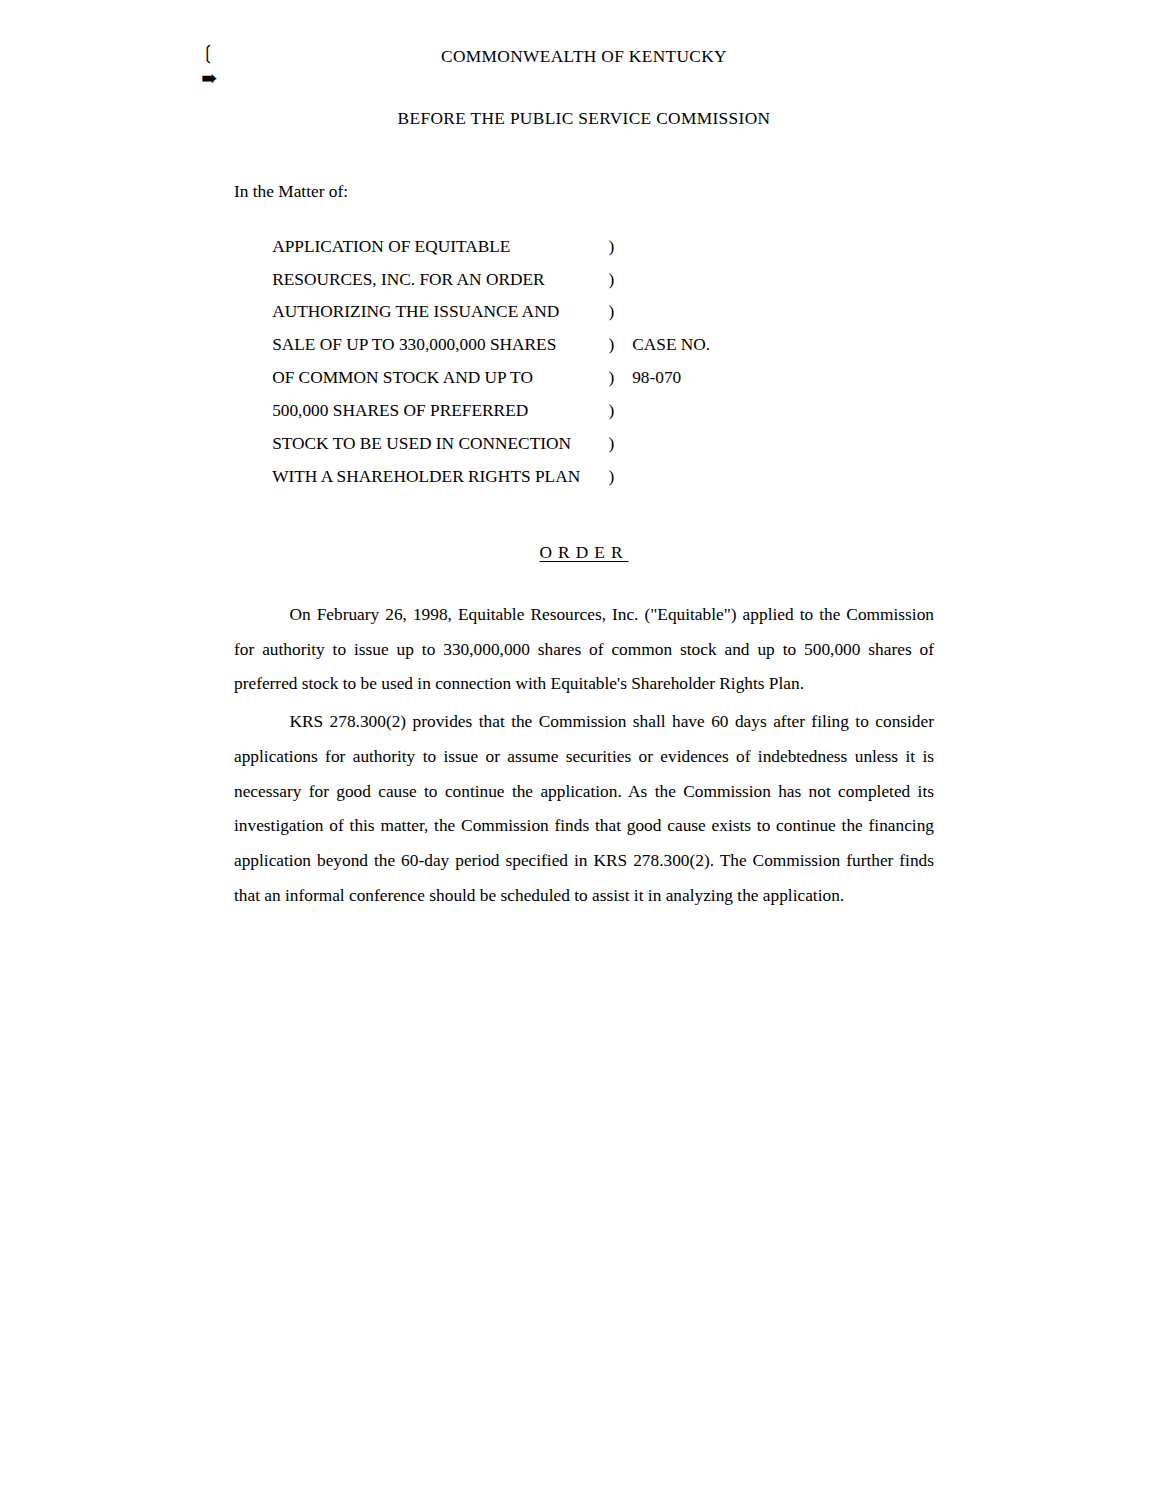❲
🠮
COMMONWEALTH OF KENTUCKY
BEFORE THE PUBLIC SERVICE COMMISSION
In the Matter of:
| APPLICATION OF EQUITABLE | ) | |
| RESOURCES, INC. FOR AN ORDER | ) | |
| AUTHORIZING THE ISSUANCE AND | ) | |
| SALE OF UP TO 330,000,000 SHARES | ) | CASE NO. |
| OF COMMON STOCK AND UP TO | ) | 98-070 |
| 500,000 SHARES OF PREFERRED | ) | |
| STOCK TO BE USED IN CONNECTION | ) | |
| WITH A SHAREHOLDER RIGHTS PLAN | ) | |
ORDER
On February 26, 1998, Equitable Resources, Inc. ("Equitable") applied to the Commission for authority to issue up to 330,000,000 shares of common stock and up to 500,000 shares of preferred stock to be used in connection with Equitable's Shareholder Rights Plan.
KRS 278.300(2) provides that the Commission shall have 60 days after filing to consider applications for authority to issue or assume securities or evidences of indebtedness unless it is necessary for good cause to continue the application. As the Commission has not completed its investigation of this matter, the Commission finds that good cause exists to continue the financing application beyond the 60-day period specified in KRS 278.300(2). The Commission further finds that an informal conference should be scheduled to assist it in analyzing the application.